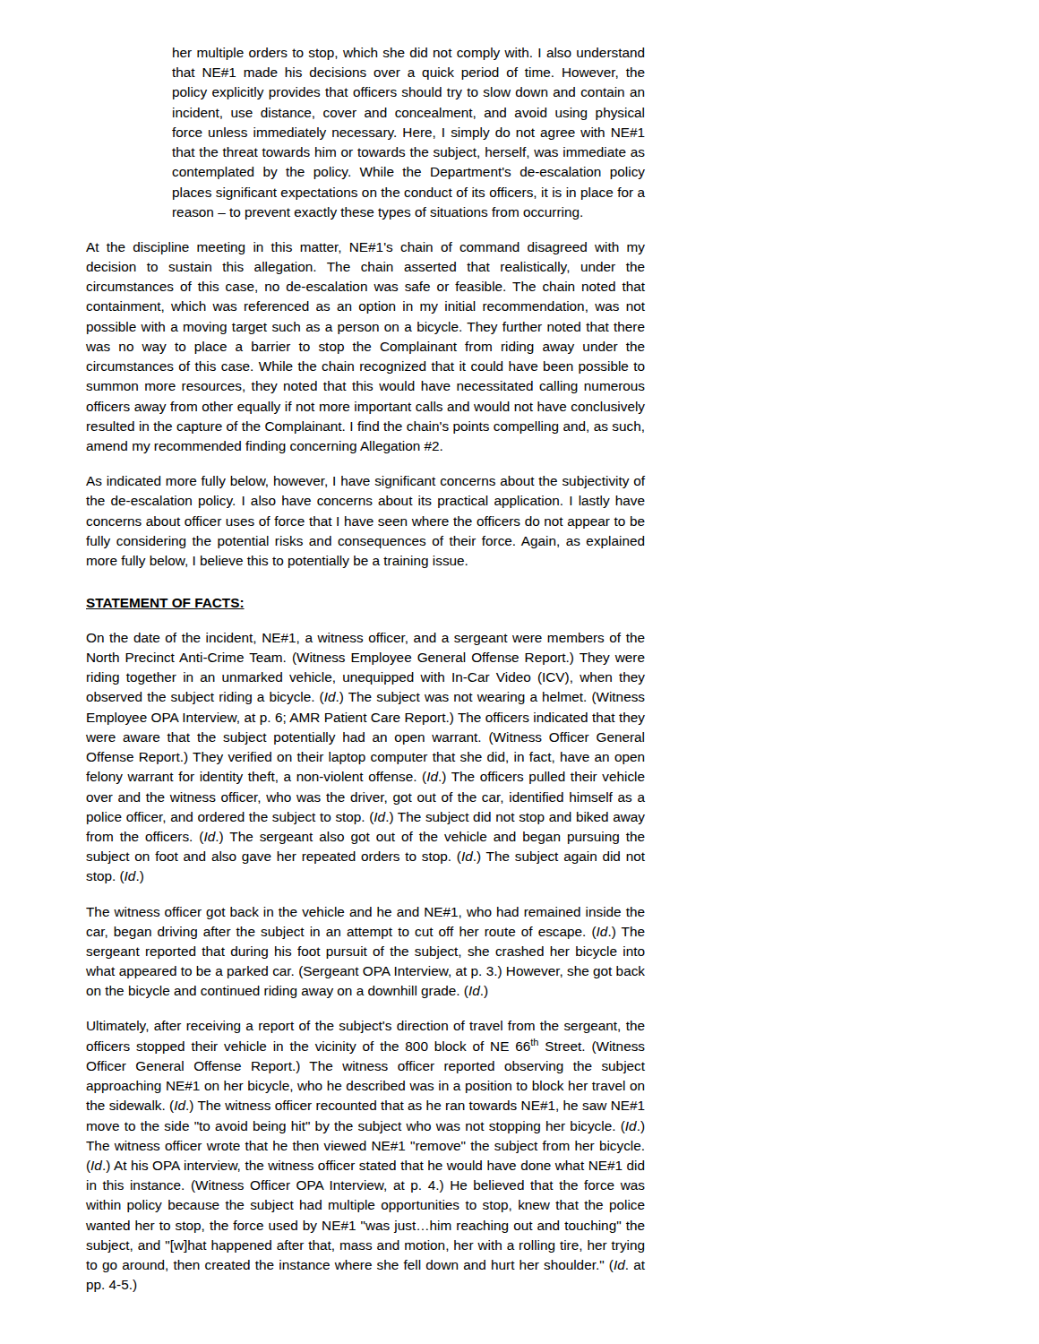her multiple orders to stop, which she did not comply with. I also understand that NE#1 made his decisions over a quick period of time. However, the policy explicitly provides that officers should try to slow down and contain an incident, use distance, cover and concealment, and avoid using physical force unless immediately necessary. Here, I simply do not agree with NE#1 that the threat towards him or towards the subject, herself, was immediate as contemplated by the policy. While the Department's de-escalation policy places significant expectations on the conduct of its officers, it is in place for a reason – to prevent exactly these types of situations from occurring.
At the discipline meeting in this matter, NE#1's chain of command disagreed with my decision to sustain this allegation. The chain asserted that realistically, under the circumstances of this case, no de-escalation was safe or feasible. The chain noted that containment, which was referenced as an option in my initial recommendation, was not possible with a moving target such as a person on a bicycle. They further noted that there was no way to place a barrier to stop the Complainant from riding away under the circumstances of this case. While the chain recognized that it could have been possible to summon more resources, they noted that this would have necessitated calling numerous officers away from other equally if not more important calls and would not have conclusively resulted in the capture of the Complainant. I find the chain's points compelling and, as such, amend my recommended finding concerning Allegation #2.
As indicated more fully below, however, I have significant concerns about the subjectivity of the de-escalation policy. I also have concerns about its practical application. I lastly have concerns about officer uses of force that I have seen where the officers do not appear to be fully considering the potential risks and consequences of their force. Again, as explained more fully below, I believe this to potentially be a training issue.
STATEMENT OF FACTS:
On the date of the incident, NE#1, a witness officer, and a sergeant were members of the North Precinct Anti-Crime Team. (Witness Employee General Offense Report.) They were riding together in an unmarked vehicle, unequipped with In-Car Video (ICV), when they observed the subject riding a bicycle. (Id.) The subject was not wearing a helmet. (Witness Employee OPA Interview, at p. 6; AMR Patient Care Report.) The officers indicated that they were aware that the subject potentially had an open warrant. (Witness Officer General Offense Report.) They verified on their laptop computer that she did, in fact, have an open felony warrant for identity theft, a non-violent offense. (Id.) The officers pulled their vehicle over and the witness officer, who was the driver, got out of the car, identified himself as a police officer, and ordered the subject to stop. (Id.) The subject did not stop and biked away from the officers. (Id.) The sergeant also got out of the vehicle and began pursuing the subject on foot and also gave her repeated orders to stop. (Id.) The subject again did not stop. (Id.)
The witness officer got back in the vehicle and he and NE#1, who had remained inside the car, began driving after the subject in an attempt to cut off her route of escape. (Id.) The sergeant reported that during his foot pursuit of the subject, she crashed her bicycle into what appeared to be a parked car. (Sergeant OPA Interview, at p. 3.) However, she got back on the bicycle and continued riding away on a downhill grade. (Id.)
Ultimately, after receiving a report of the subject's direction of travel from the sergeant, the officers stopped their vehicle in the vicinity of the 800 block of NE 66th Street. (Witness Officer General Offense Report.) The witness officer reported observing the subject approaching NE#1 on her bicycle, who he described was in a position to block her travel on the sidewalk. (Id.) The witness officer recounted that as he ran towards NE#1, he saw NE#1 move to the side "to avoid being hit" by the subject who was not stopping her bicycle. (Id.) The witness officer wrote that he then viewed NE#1 "remove" the subject from her bicycle. (Id.) At his OPA interview, the witness officer stated that he would have done what NE#1 did in this instance. (Witness Officer OPA Interview, at p. 4.) He believed that the force was within policy because the subject had multiple opportunities to stop, knew that the police wanted her to stop, the force used by NE#1 "was just…him reaching out and touching" the subject, and "[w]hat happened after that, mass and motion, her with a rolling tire, her trying to go around, then created the instance where she fell down and hurt her shoulder." (Id. at pp. 4-5.)